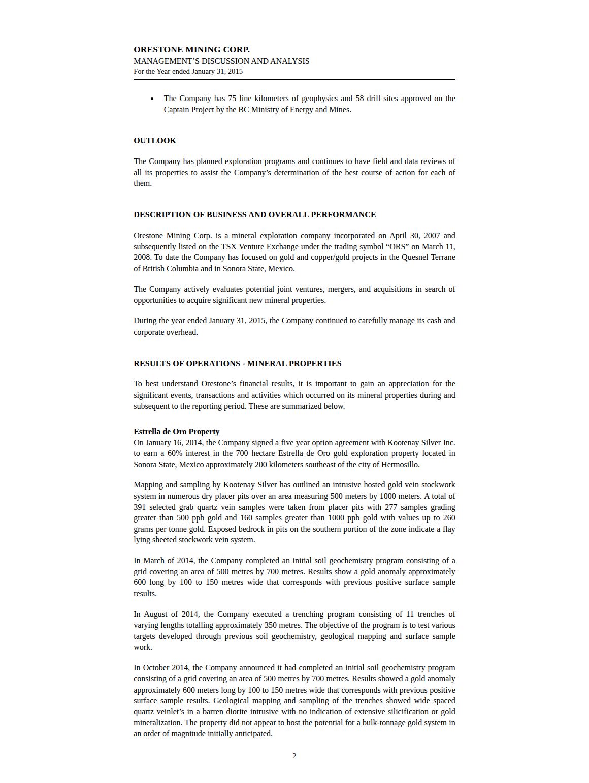ORESTONE MINING CORP.
MANAGEMENT’S DISCUSSION AND ANALYSIS
For the Year ended January 31, 2015
The Company has 75 line kilometers of geophysics and 58 drill sites approved on the Captain Project by the BC Ministry of Energy and Mines.
OUTLOOK
The Company has planned exploration programs and continues to have field and data reviews of all its properties to assist the Company’s determination of the best course of action for each of them.
DESCRIPTION OF BUSINESS AND OVERALL PERFORMANCE
Orestone Mining Corp. is a mineral exploration company incorporated on April 30, 2007 and subsequently listed on the TSX Venture Exchange under the trading symbol “ORS” on March 11, 2008. To date the Company has focused on gold and copper/gold projects in the Quesnel Terrane of British Columbia and in Sonora State, Mexico.
The Company actively evaluates potential joint ventures, mergers, and acquisitions in search of opportunities to acquire significant new mineral properties.
During the year ended January 31, 2015, the Company continued to carefully manage its cash and corporate overhead.
RESULTS OF OPERATIONS - MINERAL PROPERTIES
To best understand Orestone’s financial results, it is important to gain an appreciation for the significant events, transactions and activities which occurred on its mineral properties during and subsequent to the reporting period. These are summarized below.
Estrella de Oro Property
On January 16, 2014, the Company signed a five year option agreement with Kootenay Silver Inc. to earn a 60% interest in the 700 hectare Estrella de Oro gold exploration property located in Sonora State, Mexico approximately 200 kilometers southeast of the city of Hermosillo.
Mapping and sampling by Kootenay Silver has outlined an intrusive hosted gold vein stockwork system in numerous dry placer pits over an area measuring 500 meters by 1000 meters. A total of 391 selected grab quartz vein samples were taken from placer pits with 277 samples grading greater than 500 ppb gold and 160 samples greater than 1000 ppb gold with values up to 260 grams per tonne gold. Exposed bedrock in pits on the southern portion of the zone indicate a flay lying sheeted stockwork vein system.
In March of 2014, the Company completed an initial soil geochemistry program consisting of a grid covering an area of 500 metres by 700 metres. Results show a gold anomaly approximately 600 long by 100 to 150 metres wide that corresponds with previous positive surface sample results.
In August of 2014, the Company executed a trenching program consisting of 11 trenches of varying lengths totalling approximately 350 metres. The objective of the program is to test various targets developed through previous soil geochemistry, geological mapping and surface sample work.
In October 2014, the Company announced it had completed an initial soil geochemistry program consisting of a grid covering an area of 500 metres by 700 metres. Results showed a gold anomaly approximately 600 meters long by 100 to 150 metres wide that corresponds with previous positive surface sample results. Geological mapping and sampling of the trenches showed wide spaced quartz veinlet’s in a barren diorite intrusive with no indication of extensive silicification or gold mineralization. The property did not appear to host the potential for a bulk-tonnage gold system in an order of magnitude initially anticipated.
2